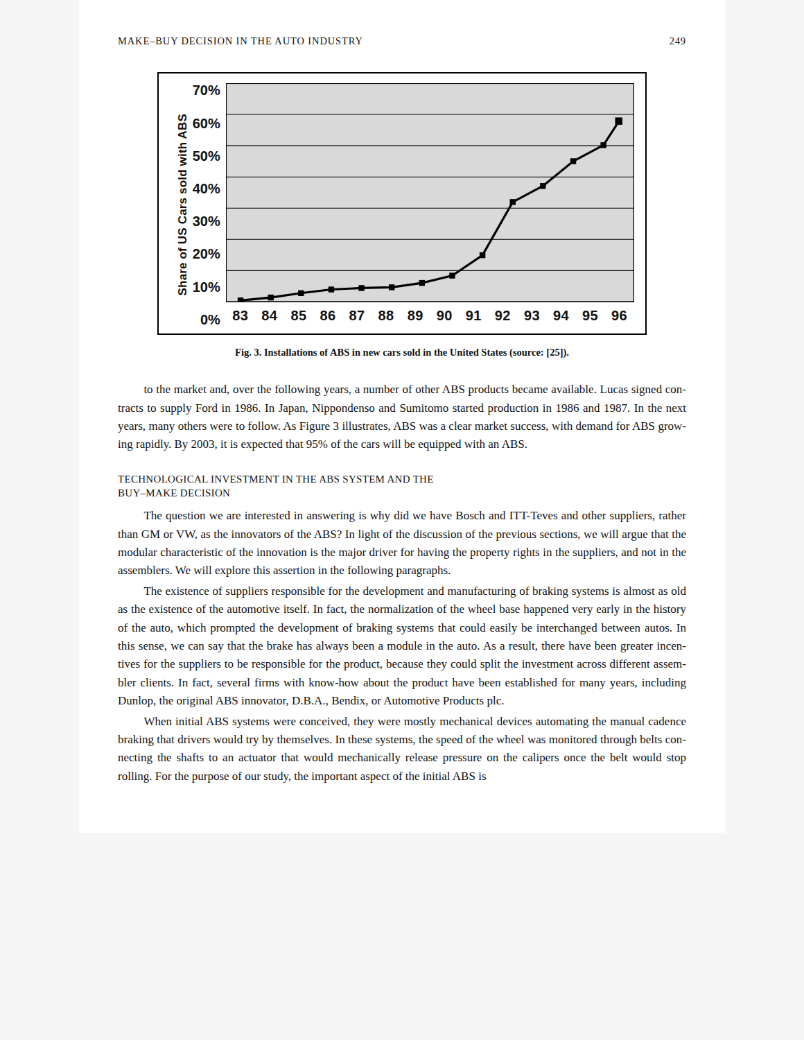Make–Buy Decision in the Auto Industry 249
Share of US Cars sold with ABS
70% 60% 50% 40% 30% 20% 10% 0%
8384858687888990919293949596
Fig. 3. Installations of ABS in new cars sold in the United States (source: [25]).
to the market and, over the following years, a number of other ABS products became available. Lucas signed contracts to supply Ford in 1986. In Japan, Nippondenso and Sumitomo started production in 1986 and 1987. In the next years, many others were to follow. As Figure 3 illustrates, ABS was a clear market success, with demand for ABS growing rapidly. By 2003, it is expected that 95% of the cars will be equipped with an ABS.
Technological investment in the ABS system and the
buy–make decision
The question we are interested in answering is why did we have Bosch and ITT-Teves and other suppliers, rather than GM or VW, as the innovators of the ABS? In light of the discussion of the previous sections, we will argue that the modular characteristic of the innovation is the major driver for having the property rights in the suppliers, and not in the assemblers. We will explore this assertion in the following paragraphs.
The existence of suppliers responsible for the development and manufacturing of braking systems is almost as old as the existence of the automotive itself. In fact, the normalization of the wheel base happened very early in the history of the auto, which prompted the development of braking systems that could easily be interchanged between autos. In this sense, we can say that the brake has always been a module in the auto. As a result, there have been greater incentives for the suppliers to be responsible for the product, because they could split the investment across different assembler clients. In fact, several firms with know-how about the product have been established for many years, including Dunlop, the original ABS innovator, D.B.A., Bendix, or Automotive Products plc.
When initial ABS systems were conceived, they were mostly mechanical devices automating the manual cadence braking that drivers would try by themselves. In these systems, the speed of the wheel was monitored through belts connecting the shafts to an actuator that would mechanically release pressure on the calipers once the belt would stop rolling. For the purpose of our study, the important aspect of the initial ABS is